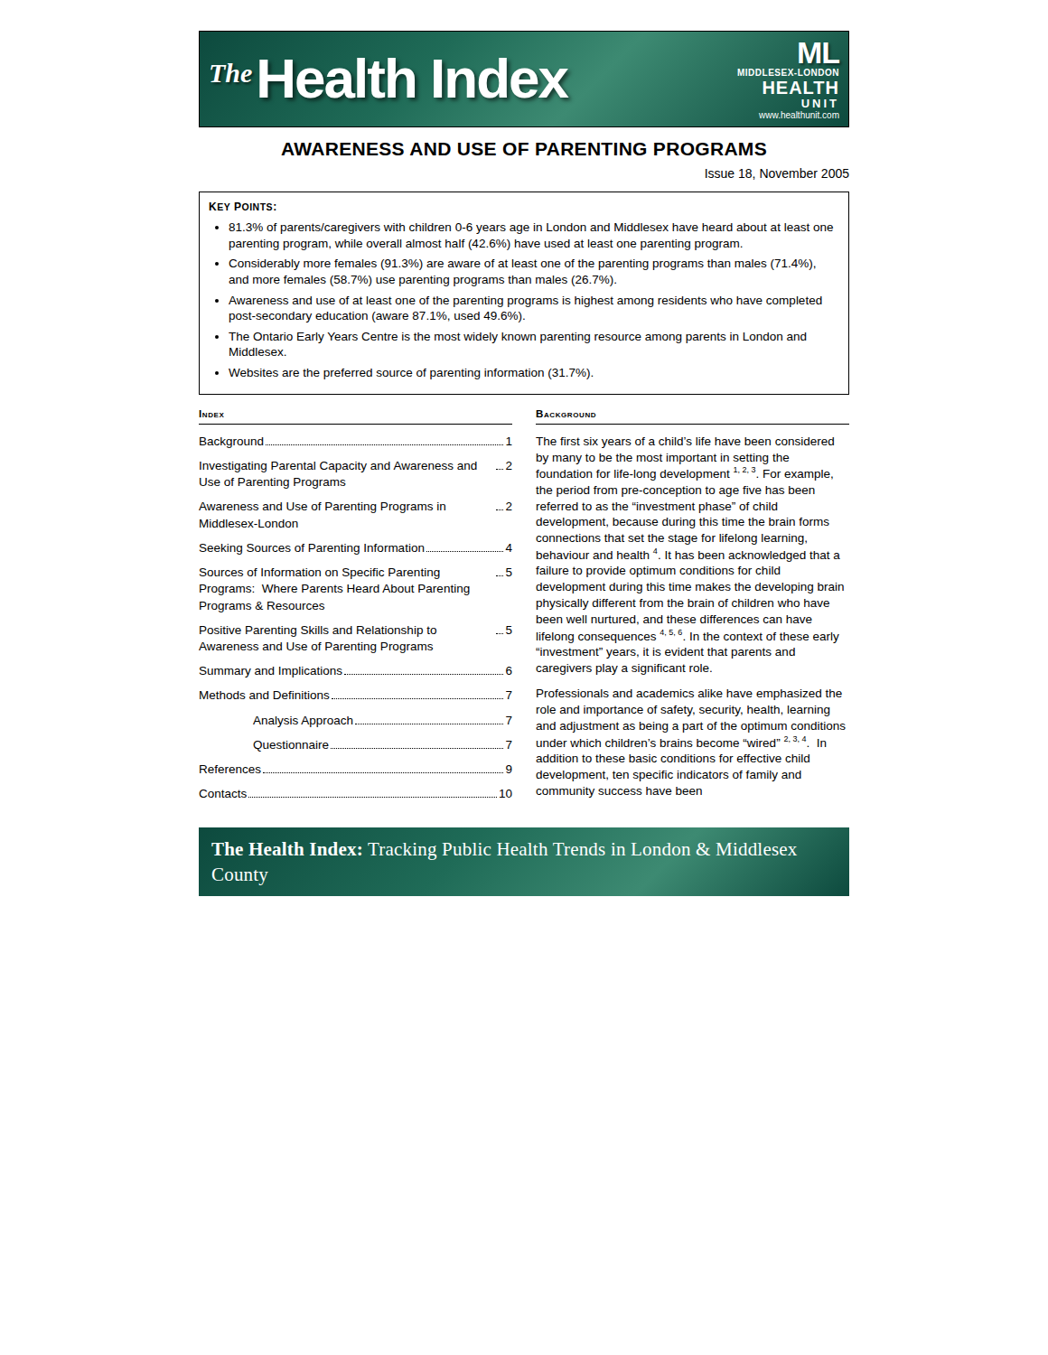The Health Index
ML
MIDDLESEX-LONDON
HEALTH
UNIT
www.healthunit.com
AWARENESS AND USE OF PARENTING PROGRAMS
Issue 18, November 2005
KEY POINTS:
81.3% of parents/caregivers with children 0-6 years age in London and Middlesex have heard about at least one parenting program, while overall almost half (42.6%) have used at least one parenting program.
Considerably more females (91.3%) are aware of at least one of the parenting programs than males (71.4%), and more females (58.7%) use parenting programs than males (26.7%).
Awareness and use of at least one of the parenting programs is highest among residents who have completed post-secondary education (aware 87.1%, used 49.6%).
The Ontario Early Years Centre is the most widely known parenting resource among parents in London and Middlesex.
Websites are the preferred source of parenting information (31.7%).
Index
Background 1
Investigating Parental Capacity and Awareness and Use of Parenting Programs 2
Awareness and Use of Parenting Programs in Middlesex-London 2
Seeking Sources of Parenting Information 4
Sources of Information on Specific Parenting Programs: Where Parents Heard About Parenting Programs & Resources 5
Positive Parenting Skills and Relationship to Awareness and Use of Parenting Programs 5
Summary and Implications 6
Methods and Definitions 7
Analysis Approach 7
Questionnaire 7
References 9
Contacts 10
Background
The first six years of a child’s life have been considered by many to be the most important in setting the foundation for life-long development 1, 2, 3. For example, the period from pre-conception to age five has been referred to as the “investment phase” of child development, because during this time the brain forms connections that set the stage for lifelong learning, behaviour and health 4. It has been acknowledged that a failure to provide optimum conditions for child development during this time makes the developing brain physically different from the brain of children who have been well nurtured, and these differences can have lifelong consequences 4, 5, 6. In the context of these early “investment” years, it is evident that parents and caregivers play a significant role.
Professionals and academics alike have emphasized the role and importance of safety, security, health, learning and adjustment as being a part of the optimum conditions under which children’s brains become “wired” 2, 3, 4. In addition to these basic conditions for effective child development, ten specific indicators of family and community success have been
The Health Index: Tracking Public Health Trends in London & Middlesex County